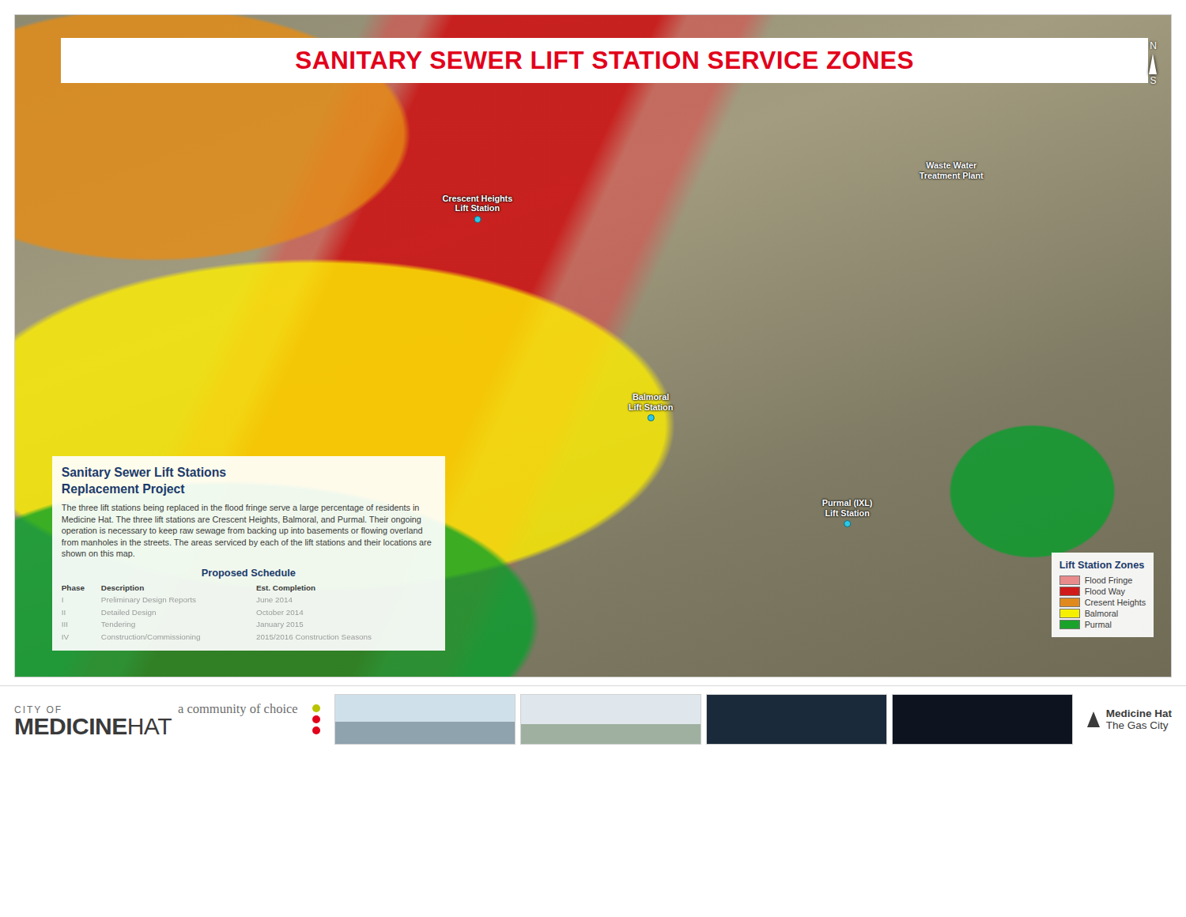SANITARY SEWER LIFT STATION SERVICE ZONES
N S
Crescent Heights
Lift Station
Balmoral
Lift Station
Purmal (IXL)
Lift Station
Waste Water
Treatment Plant
Sanitary Sewer Lift Stations
Replacement Project
The three lift stations being replaced in the flood fringe serve a large percentage of residents in Medicine Hat. The three lift stations are Crescent Heights, Balmoral, and Purmal. Their ongoing operation is necessary to keep raw sewage from backing up into basements or flowing overland from manholes in the streets. The areas serviced by each of the lift stations and their locations are shown on this map.
Proposed Schedule
| Phase | Description | Est. Completion |
| --- | --- | --- |
| I | Preliminary Design Reports | June 2014 |
| II | Detailed Design | October 2014 |
| III | Tendering | January 2015 |
| IV | Construction/Commissioning | 2015/2016 Construction Seasons |
Lift Station Zones
Flood Fringe
Flood Way
Cresent Heights
Balmoral
Purmal
CITY OF
MEDICINEHAT
a community of choice
Medicine Hat The Gas City